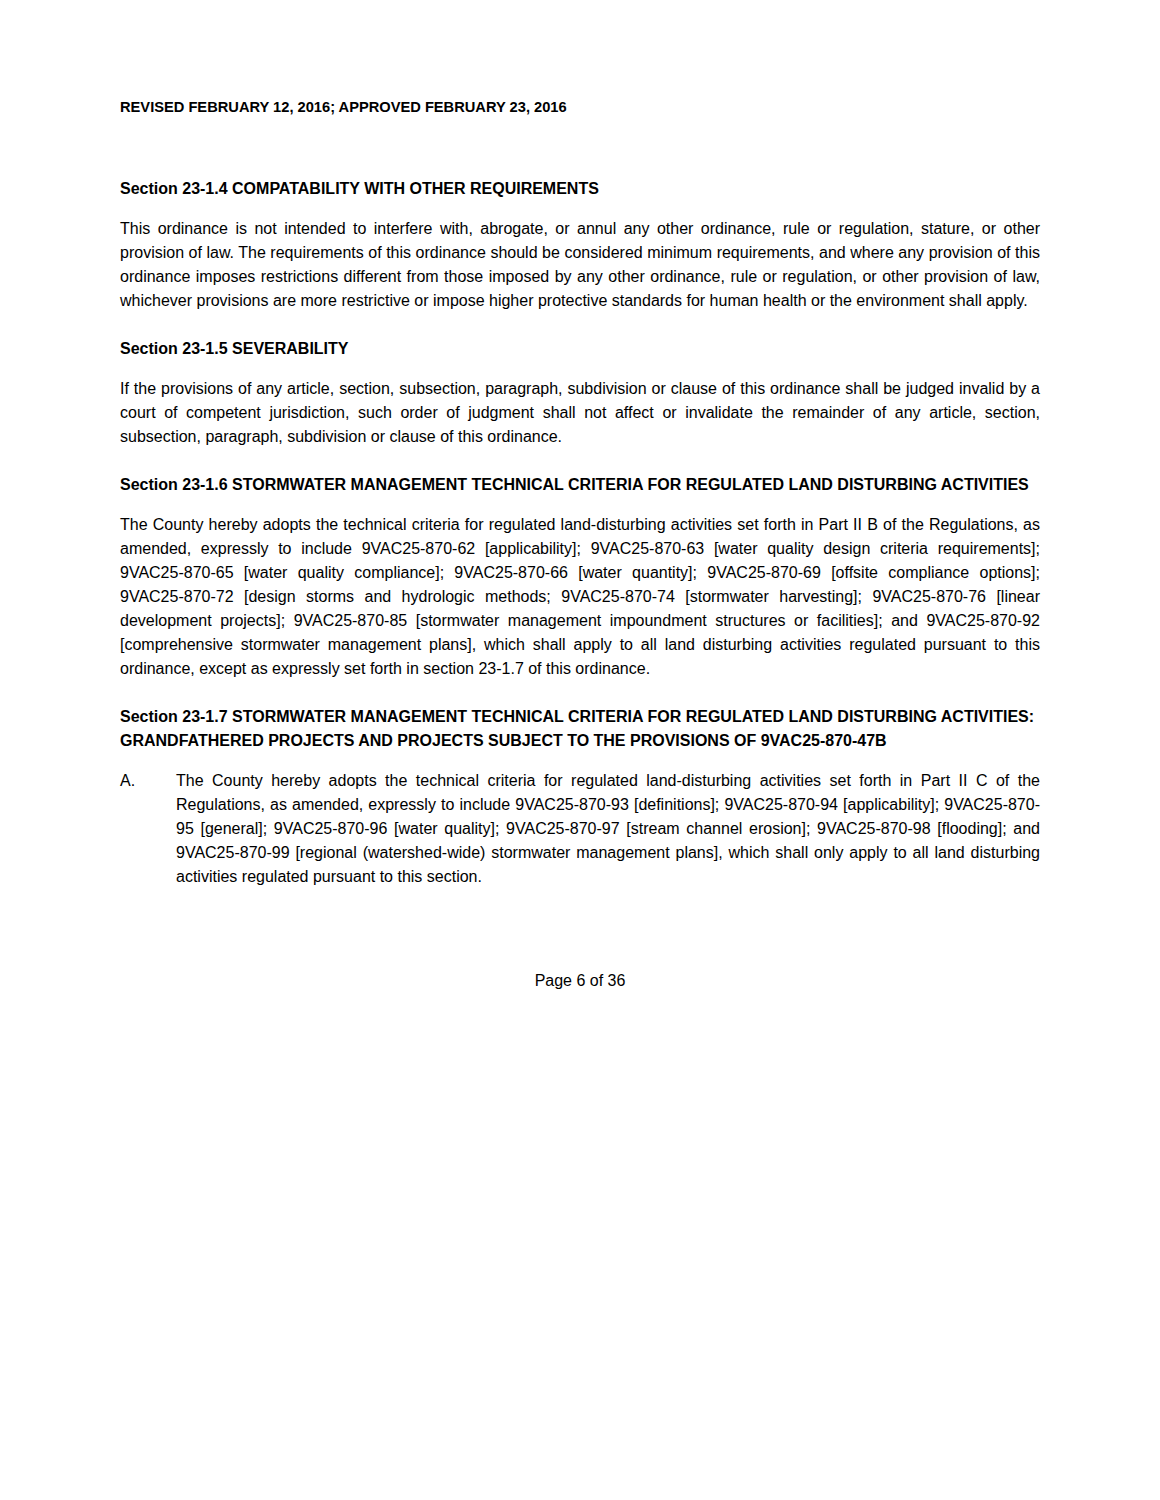REVISED FEBRUARY 12, 2016; APPROVED FEBRUARY 23, 2016
Section 23-1.4 COMPATABILITY WITH OTHER REQUIREMENTS
This ordinance is not intended to interfere with, abrogate, or annul any other ordinance, rule or regulation, stature, or other provision of law. The requirements of this ordinance should be considered minimum requirements, and where any provision of this ordinance imposes restrictions different from those imposed by any other ordinance, rule or regulation, or other provision of law, whichever provisions are more restrictive or impose higher protective standards for human health or the environment shall apply.
Section 23-1.5 SEVERABILITY
If the provisions of any article, section, subsection, paragraph, subdivision or clause of this ordinance shall be judged invalid by a court of competent jurisdiction, such order of judgment shall not affect or invalidate the remainder of any article, section, subsection, paragraph, subdivision or clause of this ordinance.
Section 23-1.6 STORMWATER MANAGEMENT TECHNICAL CRITERIA FOR REGULATED LAND DISTURBING ACTIVITIES
The County hereby adopts the technical criteria for regulated land-disturbing activities set forth in Part II B of the Regulations, as amended, expressly to include 9VAC25-870-62 [applicability]; 9VAC25-870-63 [water quality design criteria requirements]; 9VAC25-870-65 [water quality compliance]; 9VAC25-870-66 [water quantity]; 9VAC25-870-69 [offsite compliance options]; 9VAC25-870-72 [design storms and hydrologic methods; 9VAC25-870-74 [stormwater harvesting]; 9VAC25-870-76 [linear development projects]; 9VAC25-870-85 [stormwater management impoundment structures or facilities]; and 9VAC25-870-92 [comprehensive stormwater management plans], which shall apply to all land disturbing activities regulated pursuant to this ordinance, except as expressly set forth in section 23-1.7 of this ordinance.
Section 23-1.7 STORMWATER MANAGEMENT TECHNICAL CRITERIA FOR REGULATED LAND DISTURBING ACTIVITIES: GRANDFATHERED PROJECTS AND PROJECTS SUBJECT TO THE PROVISIONS OF 9VAC25-870-47B
A. The County hereby adopts the technical criteria for regulated land-disturbing activities set forth in Part II C of the Regulations, as amended, expressly to include 9VAC25-870-93 [definitions]; 9VAC25-870-94 [applicability]; 9VAC25-870-95 [general]; 9VAC25-870-96 [water quality]; 9VAC25-870-97 [stream channel erosion]; 9VAC25-870-98 [flooding]; and 9VAC25-870-99 [regional (watershed-wide) stormwater management plans], which shall only apply to all land disturbing activities regulated pursuant to this section.
Page 6 of 36